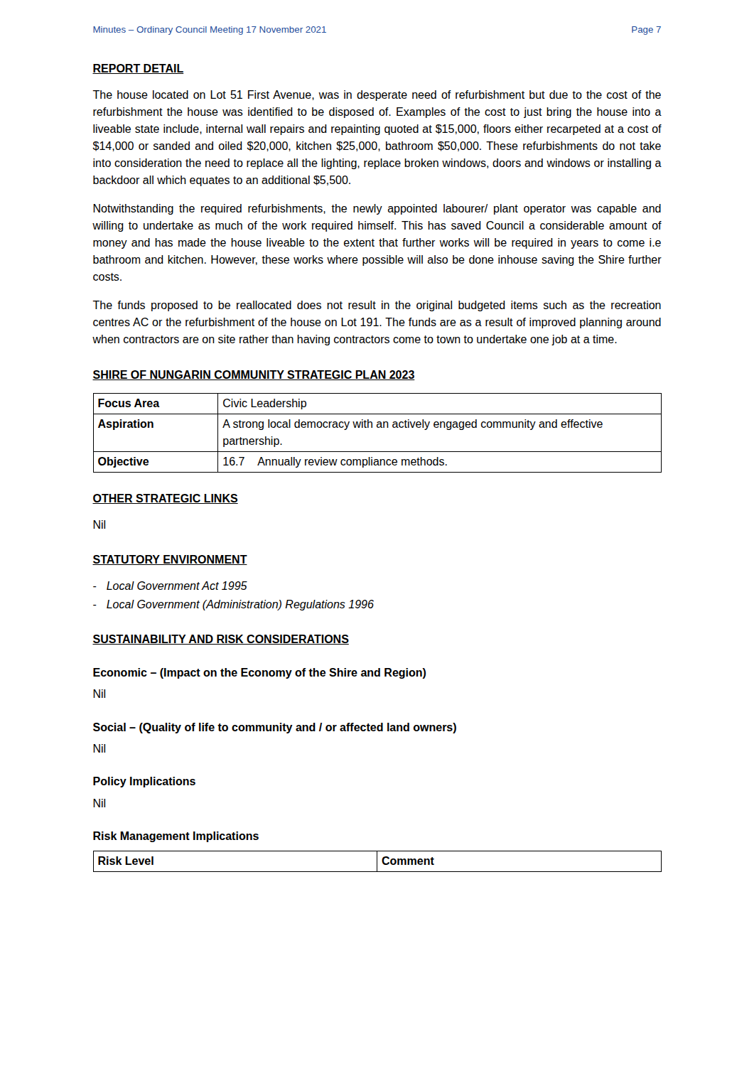Minutes – Ordinary Council Meeting 17 November 2021
Page 7
REPORT DETAIL
The house located on Lot 51 First Avenue, was in desperate need of refurbishment but due to the cost of the refurbishment the house was identified to be disposed of. Examples of the cost to just bring the house into a liveable state include, internal wall repairs and repainting quoted at $15,000, floors either recarpeted at a cost of $14,000 or sanded and oiled $20,000, kitchen $25,000, bathroom $50,000. These refurbishments do not take into consideration the need to replace all the lighting, replace broken windows, doors and windows or installing a backdoor all which equates to an additional $5,500.
Notwithstanding the required refurbishments, the newly appointed labourer/ plant operator was capable and willing to undertake as much of the work required himself. This has saved Council a considerable amount of money and has made the house liveable to the extent that further works will be required in years to come i.e bathroom and kitchen. However, these works where possible will also be done inhouse saving the Shire further costs.
The funds proposed to be reallocated does not result in the original budgeted items such as the recreation centres AC or the refurbishment of the house on Lot 191. The funds are as a result of improved planning around when contractors are on site rather than having contractors come to town to undertake one job at a time.
SHIRE OF NUNGARIN COMMUNITY STRATEGIC PLAN 2023
| Focus Area | Civic Leadership |
| Aspiration | A strong local democracy with an actively engaged community and effective partnership. |
| Objective | 16.7 Annually review compliance methods. |
OTHER STRATEGIC LINKS
Nil
STATUTORY ENVIRONMENT
Local Government Act 1995
Local Government (Administration) Regulations 1996
SUSTAINABILITY AND RISK CONSIDERATIONS
Economic – (Impact on the Economy of the Shire and Region)
Nil
Social – (Quality of life to community and / or affected land owners)
Nil
Policy Implications
Nil
Risk Management Implications
| Risk Level | Comment |
| --- | --- |